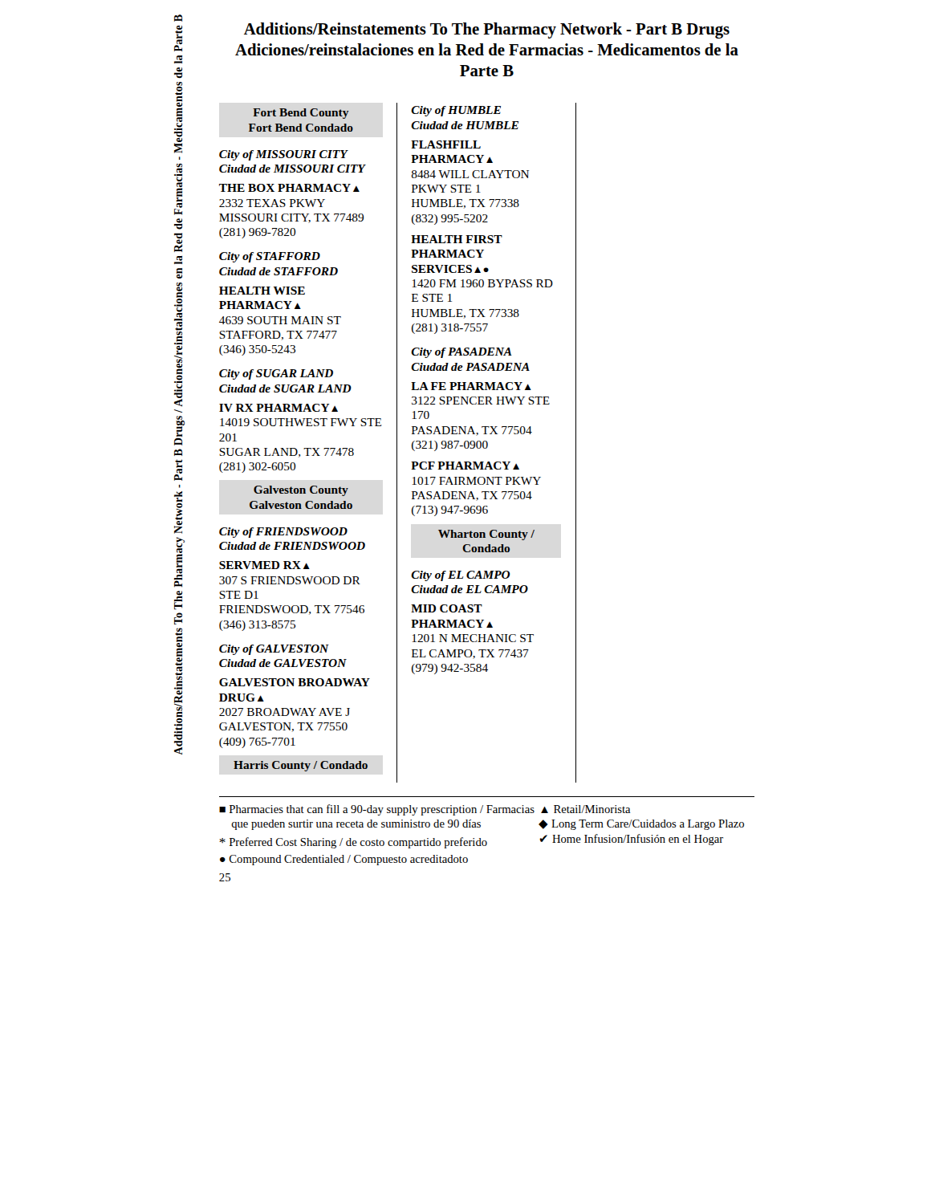Additions/Reinstatements To The Pharmacy Network - Part B Drugs / Adiciones/reinstalaciones en la Red de Farmacias - Medicamentos de la Parte B
Additions/Reinstatements To The Pharmacy Network - Part B Drugs Adiciones/reinstalaciones en la Red de Farmacias - Medicamentos de la Parte B
Fort Bend County
Fort Bend Condado
City of MISSOURI CITY
Ciudad de MISSOURI CITY
THE BOX PHARMACY▲
2332 TEXAS PKWY
MISSOURI CITY, TX 77489
(281) 969-7820
City of STAFFORD
Ciudad de STAFFORD
HEALTH WISE
PHARMACY▲
4639 SOUTH MAIN ST
STAFFORD, TX 77477
(346) 350-5243
City of SUGAR LAND
Ciudad de SUGAR LAND
IV RX PHARMACY▲
14019 SOUTHWEST FWY STE 201
SUGAR LAND, TX 77478
(281) 302-6050
Galveston County
Galveston Condado
City of FRIENDSWOOD
Ciudad de FRIENDSWOOD
SERVMED RX▲
307 S FRIENDSWOOD DR STE D1
FRIENDSWOOD, TX 77546
(346) 313-8575
City of GALVESTON
Ciudad de GALVESTON
GALVESTON BROADWAY
DRUG▲
2027 BROADWAY AVE J
GALVESTON, TX 77550
(409) 765-7701
Harris County / Condado
City of HUMBLE
Ciudad de HUMBLE
FLASHFILL PHARMACY▲
8484 WILL CLAYTON PKWY STE 1
HUMBLE, TX 77338
(832) 995-5202
HEALTH FIRST
PHARMACY SERVICES▲●
1420 FM 1960 BYPASS RD E STE 1
HUMBLE, TX 77338
(281) 318-7557
City of PASADENA
Ciudad de PASADENA
LA FE PHARMACY▲
3122 SPENCER HWY STE 170
PASADENA, TX 77504
(321) 987-0900
PCF PHARMACY▲
1017 FAIRMONT PKWY
PASADENA, TX 77504
(713) 947-9696
Wharton County / Condado
City of EL CAMPO
Ciudad de EL CAMPO
MID COAST PHARMACY▲
1201 N MECHANIC ST
EL CAMPO, TX 77437
(979) 942-3584
■ Pharmacies that can fill a 90-day supply prescription / Farmacias
que pueden surtir una receta de suministro de 90 días
* Preferred Cost Sharing / de costo compartido preferido
● Compound Credentialed / Compuesto acreditadoto
▲ Retail/Minorista
◆ Long Term Care/Cuidados a Largo Plazo
✔ Home Infusion/Infusión en el Hogar
25